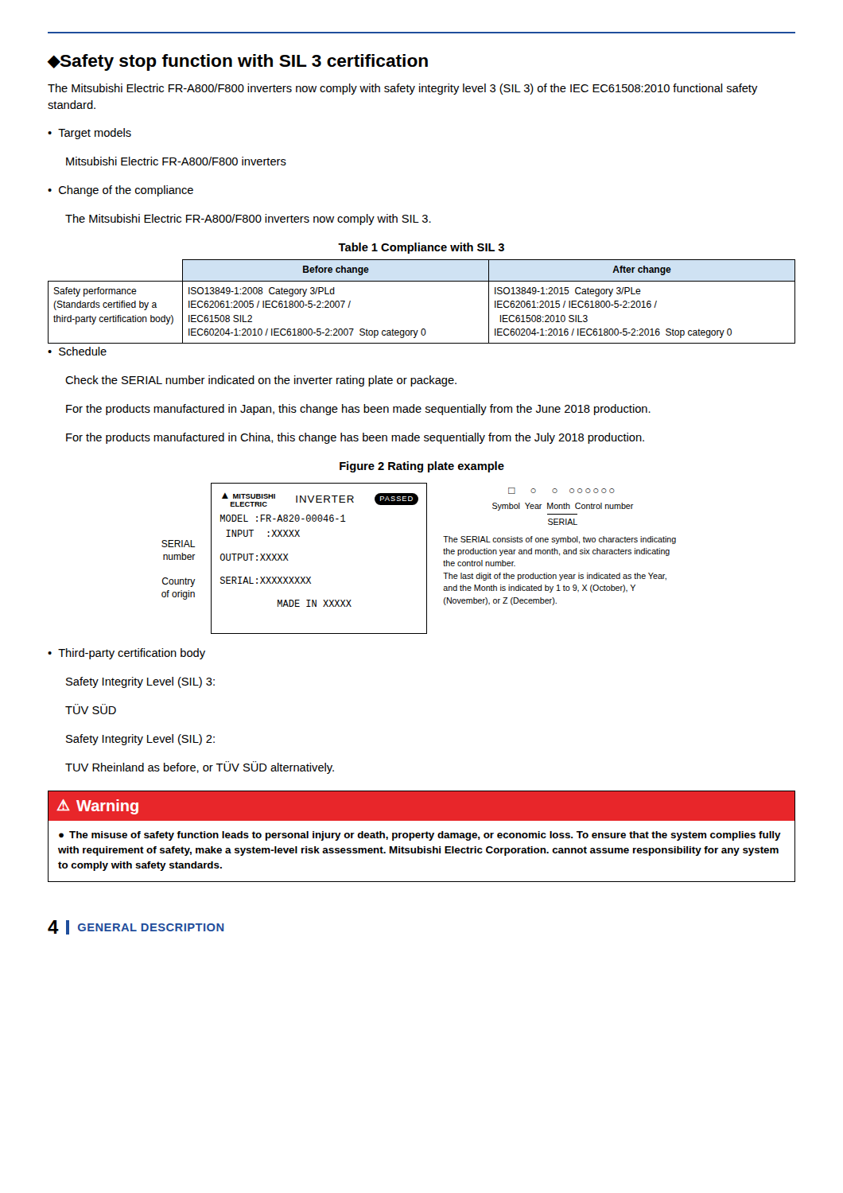◆Safety stop function with SIL 3 certification
The Mitsubishi Electric FR-A800/F800 inverters now comply with safety integrity level 3 (SIL 3) of the IEC EC61508:2010 functional safety standard.
Target models
Mitsubishi Electric FR-A800/F800 inverters
Change of the compliance
The Mitsubishi Electric FR-A800/F800 inverters now comply with SIL 3.
Table 1 Compliance with SIL 3
| | Before change | After change |
| --- | --- | --- |
| Safety performance (Standards certified by a third-party certification body) | ISO13849-1:2008 Category 3/PLd IEC62061:2005 / IEC61800-5-2:2007 / IEC61508 SIL2 IEC60204-1:2010 / IEC61800-5-2:2007 Stop category 0 | ISO13849-1:2015 Category 3/PLe IEC62061:2015 / IEC61800-5-2:2016 / IEC61508:2010 SIL3 IEC60204-1:2016 / IEC61800-5-2:2016 Stop category 0 |
Schedule
Check the SERIAL number indicated on the inverter rating plate or package.
For the products manufactured in Japan, this change has been made sequentially from the June 2018 production.
For the products manufactured in China, this change has been made sequentially from the July 2018 production.
Figure 2 Rating plate example
SERIAL
number
Country
of origin
▲MITSUBISHI
ELECTRIC
INVERTER
PASSED
MODEL :FR-A820-00046-1
INPUT :XXXXX
OUTPUT:XXXXX
SERIAL:XXXXXXXXX
MADE IN XXXXX
□ ○ ○ ○○○○○○
Symbol Year Month Control number
SERIAL
The SERIAL consists of one symbol, two characters indicating the production year and month, and six characters indicating the control number.
The last digit of the production year is indicated as the Year, and the Month is indicated by 1 to 9, X (October), Y (November), or Z (December).
Third-party certification body
Safety Integrity Level (SIL) 3:
TÜV SÜD
Safety Integrity Level (SIL) 2:
TUV Rheinland as before, or TÜV SÜD alternatively.
⚠Warning
●The misuse of safety function leads to personal injury or death, property damage, or economic loss. To ensure that the system complies fully with requirement of safety, make a system-level risk assessment. Mitsubishi Electric Corporation. cannot assume responsibility for any system to comply with safety standards.
4 GENERAL DESCRIPTION